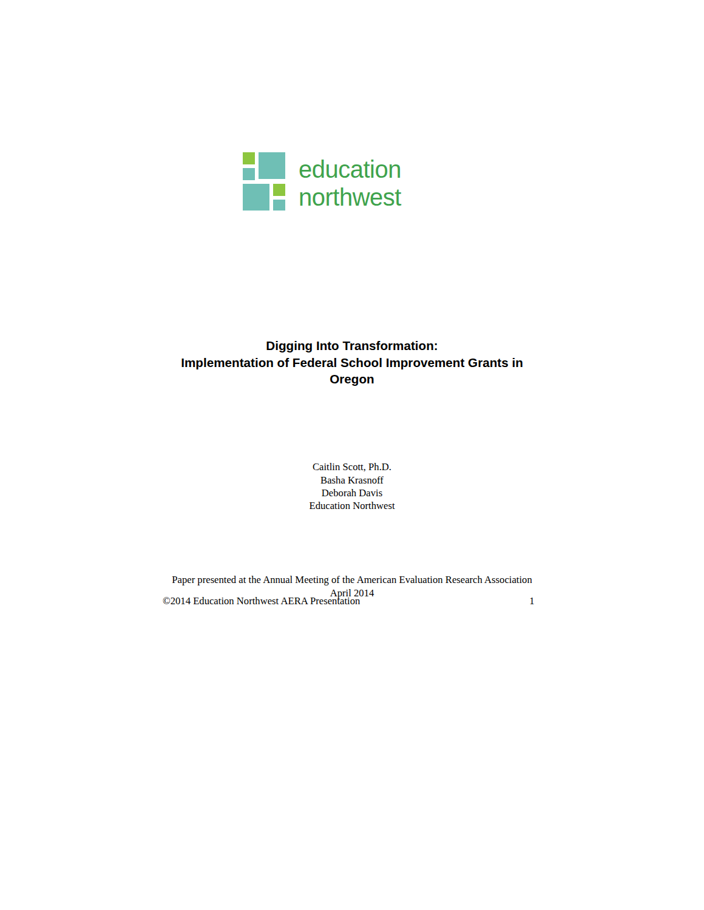education northwest
Digging Into Transformation:
Implementation of Federal School Improvement Grants in Oregon
Caitlin Scott, Ph.D.
Basha Krasnoff
Deborah Davis
Education Northwest
Paper presented at the Annual Meeting of the American Evaluation Research Association
April 2014
©2014 Education Northwest AERA Presentation 1